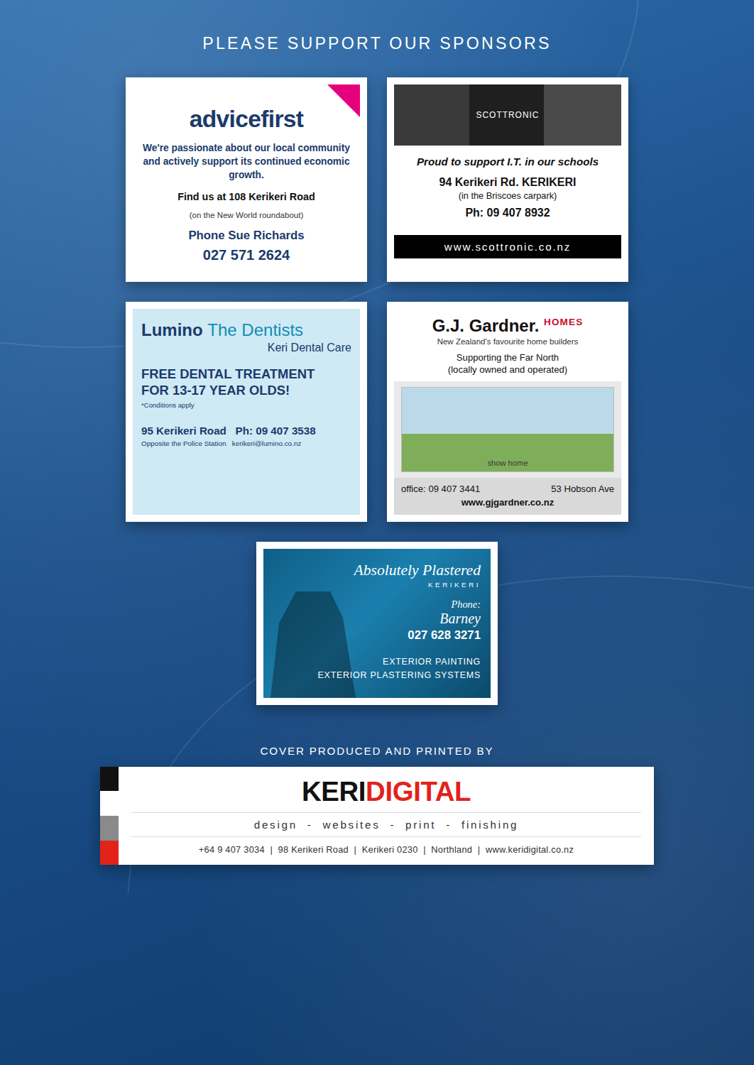Please support our sponsors
advicefirst
We're passionate about our local community and actively support its continued economic growth.
Find us at 108 Kerikeri Road
(on the New World roundabout)
Phone Sue Richards
027 571 2624
scottronic
Proud to support I.T. in our schools
94 Kerikeri Rd. KERIKERI
(in the Briscoes carpark)
Ph: 09 407 8932
www.scottronic.co.nz
Lumino The Dentists
Keri Dental Care
FREE DENTAL TREATMENT
FOR 13-17 YEAR OLDS!
*Conditions apply
95 Kerikeri Road Ph: 09 407 3538
Opposite the Police Station kerikeri@lumino.co.nz
G.J. Gardner. HOMES
New Zealand's favourite home builders
Supporting the Far North
(locally owned and operated)
show home
office: 09 407 3441 53 Hobson Ave
www.gjgardner.co.nz
Absolutely Plastered
KERIKERI
Phone:
Barney
027 628 3271
EXTERIOR PAINTING
EXTERIOR PLASTERING SYSTEMS
Cover produced and printed by
KERI DIGITAL
design - websites - print - finishing
+64 9 407 3034 | 98 Kerikeri Road | Kerikeri 0230 | Northland | www.keridigital.co.nz